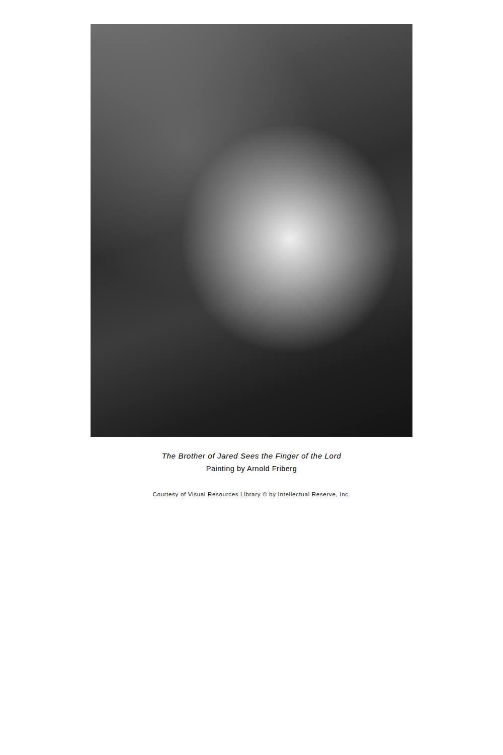The Brother of Jared Sees the Finger of the Lord Painting by Arnold Friberg
Courtesy of Visual Resources Library © by Intellectual Reserve, Inc.